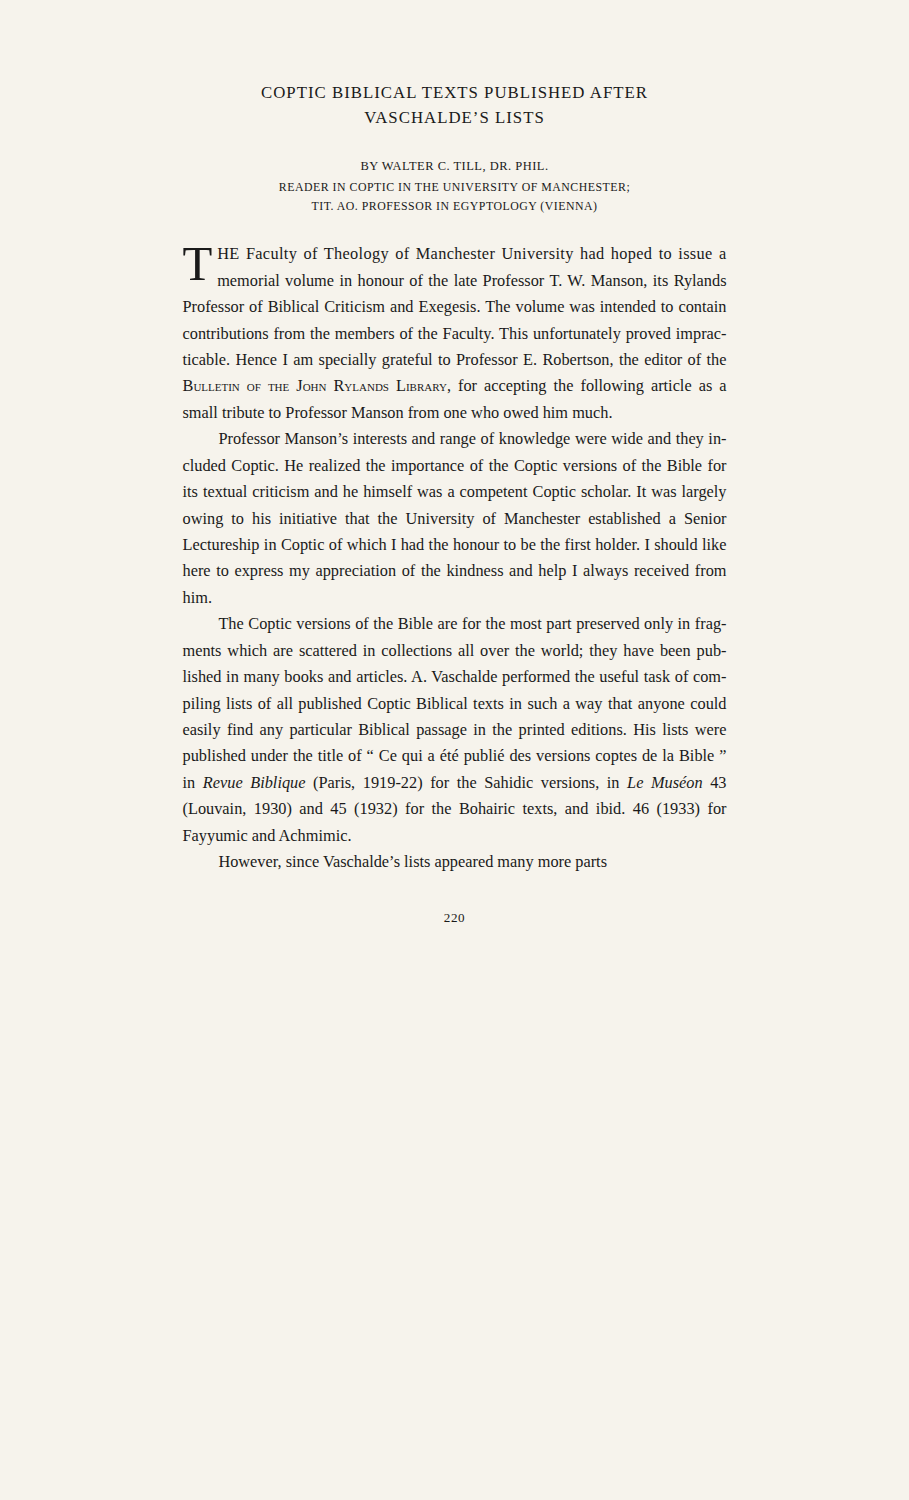Coptic Biblical Texts Published After
Vaschalde’s Lists
By Walter C. Till, Dr. Phil. Reader in Coptic in the University of Manchester;
Tit. Ao. Professor in Egyptology (Vienna)
THE Faculty of Theology of Manchester University had hoped to issue a memorial volume in honour of the late Professor T. W. Manson, its Rylands Professor of Biblical Criticism and Exegesis. The volume was intended to contain contributions from the members of the Faculty. This unfortunately proved impracticable. Hence I am specially grateful to Professor E. Robertson, the editor of the Bulletin of the John Rylands Library, for accepting the following article as a small tribute to Professor Manson from one who owed him much.
Professor Manson’s interests and range of knowledge were wide and they included Coptic. He realized the importance of the Coptic versions of the Bible for its textual criticism and he himself was a competent Coptic scholar. It was largely owing to his initiative that the University of Manchester established a Senior Lectureship in Coptic of which I had the honour to be the first holder. I should like here to express my appreciation of the kindness and help I always received from him.
The Coptic versions of the Bible are for the most part preserved only in fragments which are scattered in collections all over the world; they have been published in many books and articles. A. Vaschalde performed the useful task of compiling lists of all published Coptic Biblical texts in such a way that anyone could easily find any particular Biblical passage in the printed editions. His lists were published under the title of “ Ce qui a été publié des versions coptes de la Bible ” in Revue Biblique (Paris, 1919‑22) for the Sahidic versions, in Le Muséon 43 (Louvain, 1930) and 45 (1932) for the Bohairic texts, and ibid. 46 (1933) for Fayyumic and Achmimic.
However, since Vaschalde’s lists appeared many more parts
220